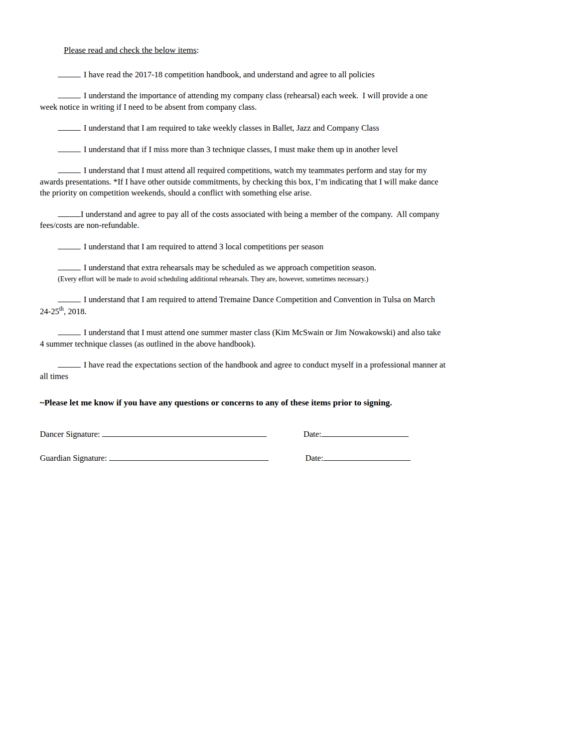Please read and check the below items:
I have read the 2017-18 competition handbook, and understand and agree to all policies
I understand the importance of attending my company class (rehearsal) each week. I will provide a one week notice in writing if I need to be absent from company class.
I understand that I am required to take weekly classes in Ballet, Jazz and Company Class
I understand that if I miss more than 3 technique classes, I must make them up in another level
I understand that I must attend all required competitions, watch my teammates perform and stay for my awards presentations. *If I have other outside commitments, by checking this box, I’m indicating that I will make dance the priority on competition weekends, should a conflict with something else arise.
I understand and agree to pay all of the costs associated with being a member of the company. All company fees/costs are non-refundable.
I understand that I am required to attend 3 local competitions per season
I understand that extra rehearsals may be scheduled as we approach competition season. (Every effort will be made to avoid scheduling additional rehearsals. They are, however, sometimes necessary.)
I understand that I am required to attend Tremaine Dance Competition and Convention in Tulsa on March 24-25th, 2018.
I understand that I must attend one summer master class (Kim McSwain or Jim Nowakowski) and also take 4 summer technique classes (as outlined in the above handbook).
I have read the expectations section of the handbook and agree to conduct myself in a professional manner at all times
~Please let me know if you have any questions or concerns to any of these items prior to signing.
Dancer Signature: Date:
Guardian Signature: Date: